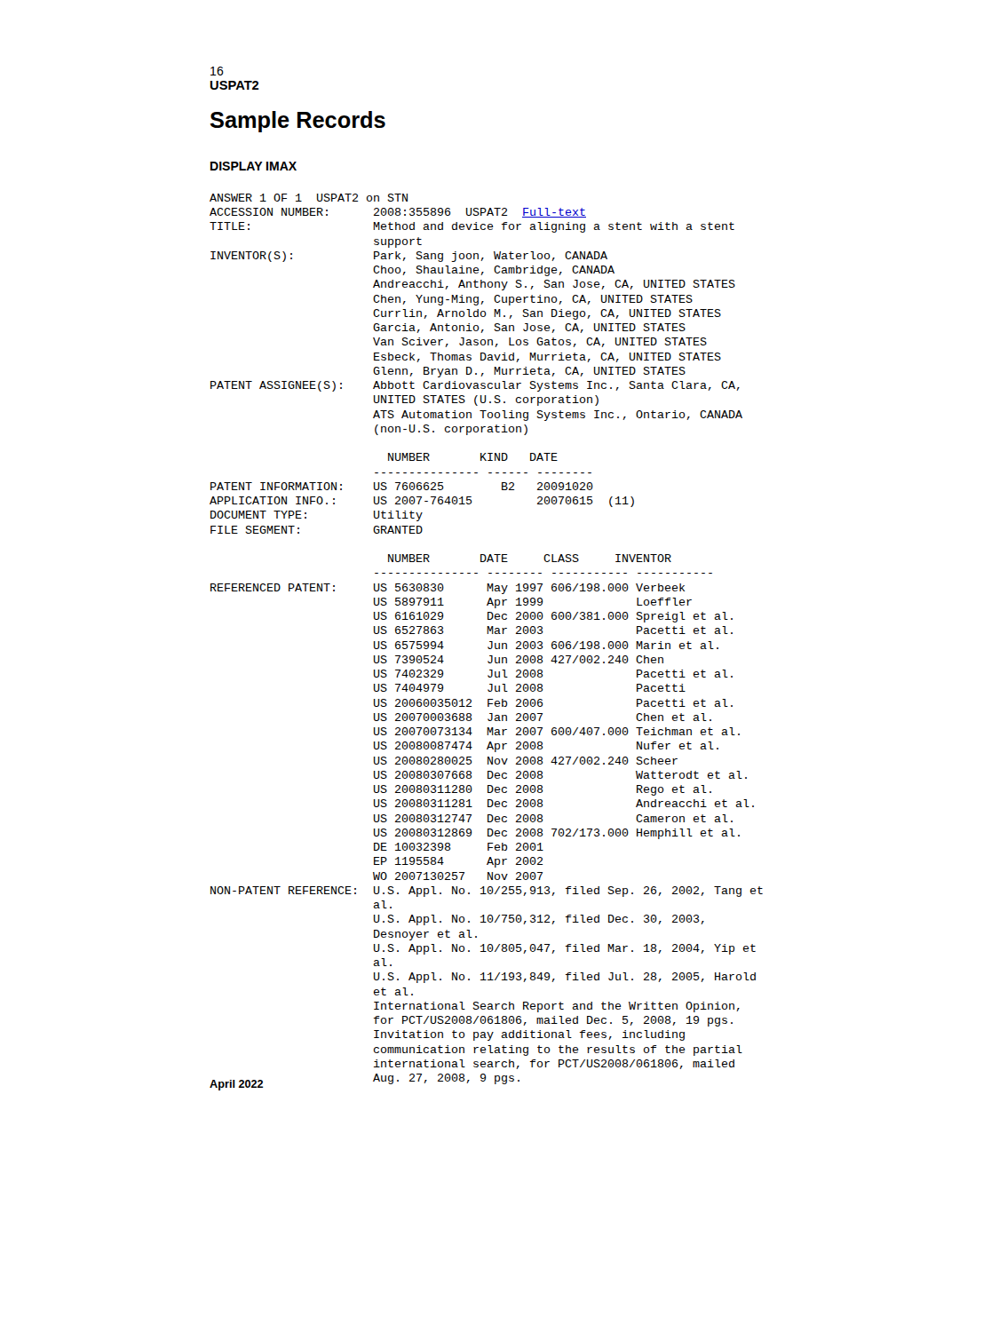16
USPAT2
Sample Records
DISPLAY IMAX
ANSWER 1 OF 1  USPAT2 on STN
ACCESSION NUMBER:      2008:355896  USPAT2  Full-text
TITLE:                 Method and device for aligning a stent with a stent
                       support
INVENTOR(S):           Park, Sang joon, Waterloo, CANADA
                       Choo, Shaulaine, Cambridge, CANADA
                       Andreacchi, Anthony S., San Jose, CA, UNITED STATES
                       Chen, Yung-Ming, Cupertino, CA, UNITED STATES
                       Currlin, Arnoldo M., San Diego, CA, UNITED STATES
                       Garcia, Antonio, San Jose, CA, UNITED STATES
                       Van Sciver, Jason, Los Gatos, CA, UNITED STATES
                       Esbeck, Thomas David, Murrieta, CA, UNITED STATES
                       Glenn, Bryan D., Murrieta, CA, UNITED STATES
PATENT ASSIGNEE(S):    Abbott Cardiovascular Systems Inc., Santa Clara, CA,
                       UNITED STATES (U.S. corporation)
                       ATS Automation Tooling Systems Inc., Ontario, CANADA
                       (non-U.S. corporation)

                         NUMBER       KIND   DATE
                       --------------- ------ --------
PATENT INFORMATION:    US 7606625        B2   20091020
APPLICATION INFO.:     US 2007-764015         20070615  (11)
DOCUMENT TYPE:         Utility
FILE SEGMENT:          GRANTED

                         NUMBER       DATE     CLASS     INVENTOR
                       --------------- -------- ----------- -----------
REFERENCED PATENT:     US 5630830      May 1997 606/198.000 Verbeek
                       US 5897911      Apr 1999             Loeffler
                       US 6161029      Dec 2000 600/381.000 Spreigl et al.
                       US 6527863      Mar 2003             Pacetti et al.
                       US 6575994      Jun 2003 606/198.000 Marin et al.
                       US 7390524      Jun 2008 427/002.240 Chen
                       US 7402329      Jul 2008             Pacetti et al.
                       US 7404979      Jul 2008             Pacetti
                       US 20060035012  Feb 2006             Pacetti et al.
                       US 20070003688  Jan 2007             Chen et al.
                       US 20070073134  Mar 2007 600/407.000 Teichman et al.
                       US 20080087474  Apr 2008             Nufer et al.
                       US 20080280025  Nov 2008 427/002.240 Scheer
                       US 20080307668  Dec 2008             Watterodt et al.
                       US 20080311280  Dec 2008             Rego et al.
                       US 20080311281  Dec 2008             Andreacchi et al.
                       US 20080312747  Dec 2008             Cameron et al.
                       US 20080312869  Dec 2008 702/173.000 Hemphill et al.
                       DE 10032398     Feb 2001
                       EP 1195584      Apr 2002
                       WO 2007130257   Nov 2007
NON-PATENT REFERENCE:  U.S. Appl. No. 10/255,913, filed Sep. 26, 2002, Tang et
                       al.
                       U.S. Appl. No. 10/750,312, filed Dec. 30, 2003,
                       Desnoyer et al.
                       U.S. Appl. No. 10/805,047, filed Mar. 18, 2004, Yip et
                       al.
                       U.S. Appl. No. 11/193,849, filed Jul. 28, 2005, Harold
                       et al.
                       International Search Report and the Written Opinion,
                       for PCT/US2008/061806, mailed Dec. 5, 2008, 19 pgs.
                       Invitation to pay additional fees, including
                       communication relating to the results of the partial
                       international search, for PCT/US2008/061806, mailed
                       Aug. 27, 2008, 9 pgs.
April 2022